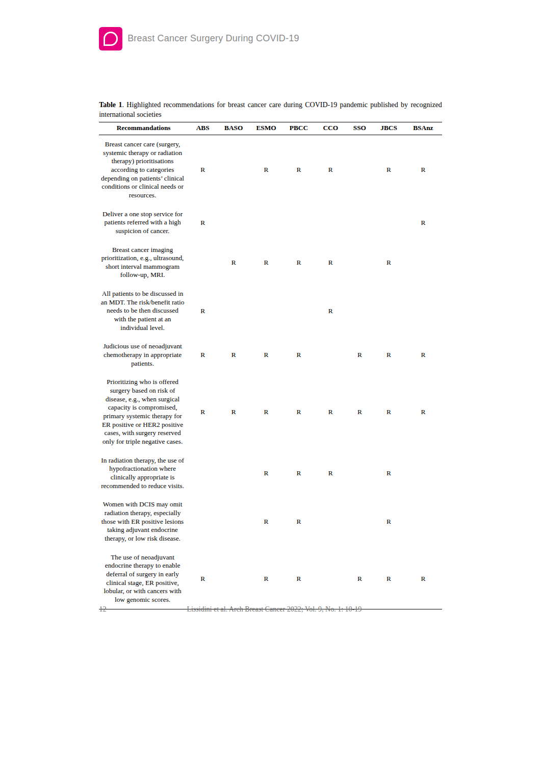Breast Cancer Surgery During COVID-19
Table 1. Highlighted recommendations for breast cancer care during COVID-19 pandemic published by recognized international societies
| Recommandations | ABS | BASO | ESMO | PBCC | CCO | SSO | JBCS | BSAnz |
| --- | --- | --- | --- | --- | --- | --- | --- | --- |
| Breast cancer care (surgery, systemic therapy or radiation therapy) prioritisations according to categories depending on patients’ clinical conditions or clinical needs or resources. | R | | R | R | R | | R | R |
| Deliver a one stop service for patients referred with a high suspicion of cancer. | R | | | | | | | R |
| Breast cancer imaging prioritization, e.g., ultrasound, short interval mammogram follow-up, MRI. | | R | R | R | R | | R | |
| All patients to be discussed in an MDT. The risk/benefit ratio needs to be then discussed with the patient at an individual level. | R | | | | R | | | |
| Judicious use of neoadjuvant chemotherapy in appropriate patients. | R | R | R | R | | R | R | R |
| Prioritizing who is offered surgery based on risk of disease, e.g., when surgical capacity is compromised, primary systemic therapy for ER positive or HER2 positive cases, with surgery reserved only for triple negative cases. | R | R | R | R | R | R | R | R |
| In radiation therapy, the use of hypofractionation where clinically appropriate is recommended to reduce visits. | | | R | R | R | | R | |
| Women with DCIS may omit radiation therapy, especially those with ER positive lesions taking adjuvant endocrine therapy, or low risk disease. | | | R | R | | | R | |
| The use of neoadjuvant endocrine therapy to enable deferral of surgery in early clinical stage, ER positive, lobular, or with cancers with low genomic scores. | R | | R | R | | R | R | R |
12
Lissidini et al. Arch Breast Cancer 2022; Vol. 9, No. 1: 10-19